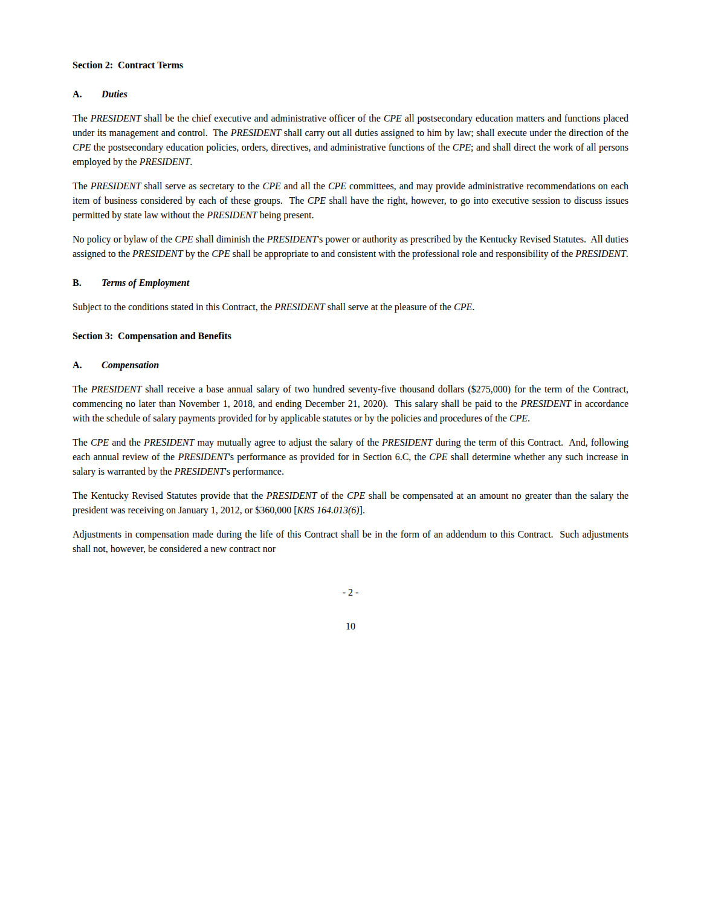Section 2: Contract Terms
A. Duties
The PRESIDENT shall be the chief executive and administrative officer of the CPE all postsecondary education matters and functions placed under its management and control. The PRESIDENT shall carry out all duties assigned to him by law; shall execute under the direction of the CPE the postsecondary education policies, orders, directives, and administrative functions of the CPE; and shall direct the work of all persons employed by the PRESIDENT.
The PRESIDENT shall serve as secretary to the CPE and all the CPE committees, and may provide administrative recommendations on each item of business considered by each of these groups. The CPE shall have the right, however, to go into executive session to discuss issues permitted by state law without the PRESIDENT being present.
No policy or bylaw of the CPE shall diminish the PRESIDENT's power or authority as prescribed by the Kentucky Revised Statutes. All duties assigned to the PRESIDENT by the CPE shall be appropriate to and consistent with the professional role and responsibility of the PRESIDENT.
B. Terms of Employment
Subject to the conditions stated in this Contract, the PRESIDENT shall serve at the pleasure of the CPE.
Section 3: Compensation and Benefits
A. Compensation
The PRESIDENT shall receive a base annual salary of two hundred seventy-five thousand dollars ($275,000) for the term of the Contract, commencing no later than November 1, 2018, and ending December 21, 2020). This salary shall be paid to the PRESIDENT in accordance with the schedule of salary payments provided for by applicable statutes or by the policies and procedures of the CPE.
The CPE and the PRESIDENT may mutually agree to adjust the salary of the PRESIDENT during the term of this Contract. And, following each annual review of the PRESIDENT's performance as provided for in Section 6.C, the CPE shall determine whether any such increase in salary is warranted by the PRESIDENT's performance.
The Kentucky Revised Statutes provide that the PRESIDENT of the CPE shall be compensated at an amount no greater than the salary the president was receiving on January 1, 2012, or $360,000 [KRS 164.013(6)].
Adjustments in compensation made during the life of this Contract shall be in the form of an addendum to this Contract. Such adjustments shall not, however, be considered a new contract nor
- 2 -
10